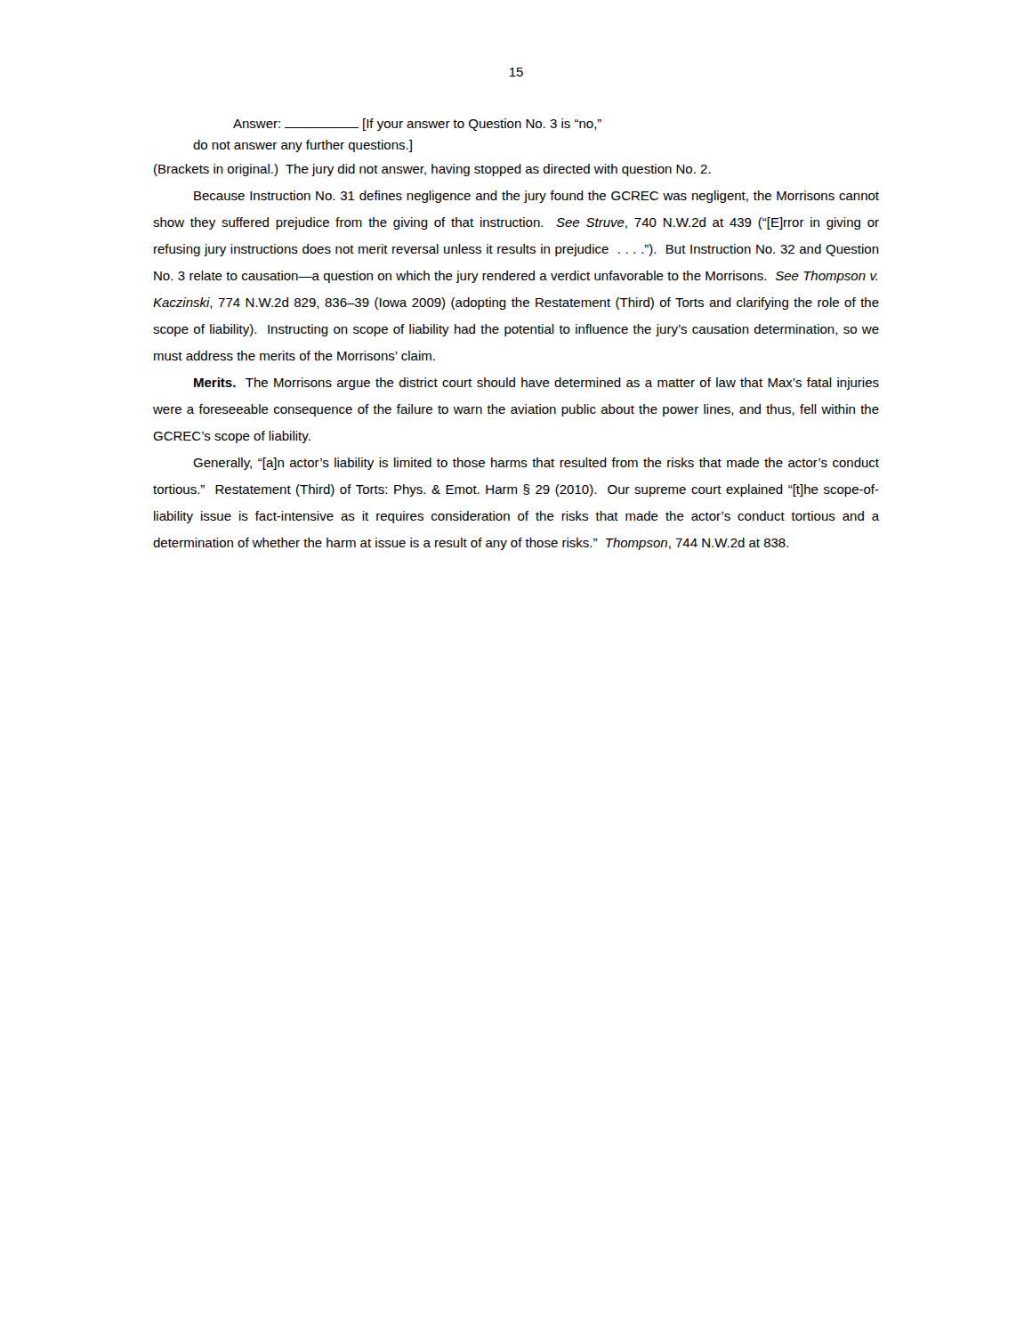15
Answer: [If your answer to Question No. 3 is “no,”
do not answer any further questions.]
(Brackets in original.) The jury did not answer, having stopped as directed with question No. 2.
Because Instruction No. 31 defines negligence and the jury found the GCREC was negligent, the Morrisons cannot show they suffered prejudice from the giving of that instruction. See Struve, 740 N.W.2d at 439 (“[E]rror in giving or refusing jury instructions does not merit reversal unless it results in prejudice . . . .”). But Instruction No. 32 and Question No. 3 relate to causation—a question on which the jury rendered a verdict unfavorable to the Morrisons. See Thompson v. Kaczinski, 774 N.W.2d 829, 836–39 (Iowa 2009) (adopting the Restatement (Third) of Torts and clarifying the role of the scope of liability). Instructing on scope of liability had the potential to influence the jury’s causation determination, so we must address the merits of the Morrisons’ claim.
Merits. The Morrisons argue the district court should have determined as a matter of law that Max’s fatal injuries were a foreseeable consequence of the failure to warn the aviation public about the power lines, and thus, fell within the GCREC’s scope of liability.
Generally, “[a]n actor’s liability is limited to those harms that resulted from the risks that made the actor’s conduct tortious.” Restatement (Third) of Torts: Phys. & Emot. Harm § 29 (2010). Our supreme court explained “[t]he scope-of-liability issue is fact-intensive as it requires consideration of the risks that made the actor’s conduct tortious and a determination of whether the harm at issue is a result of any of those risks.” Thompson, 744 N.W.2d at 838.